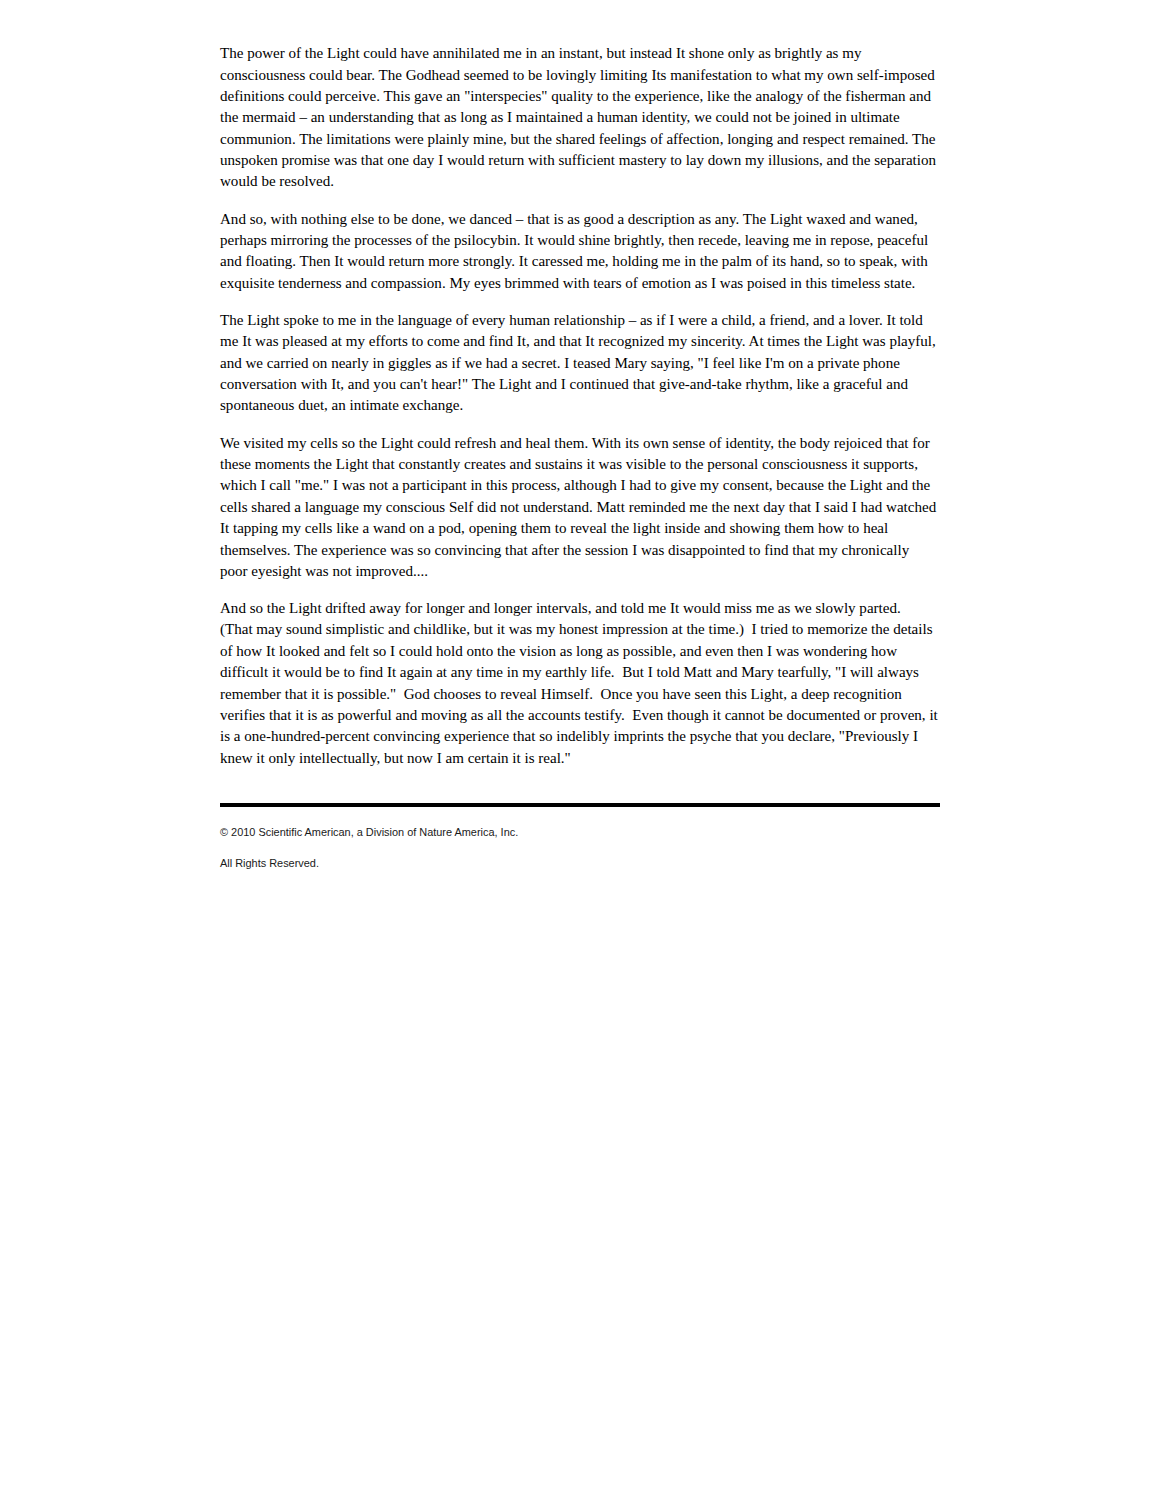The power of the Light could have annihilated me in an instant, but instead It shone only as brightly as my consciousness could bear. The Godhead seemed to be lovingly limiting Its manifestation to what my own self-imposed definitions could perceive. This gave an "interspecies" quality to the experience, like the analogy of the fisherman and the mermaid – an understanding that as long as I maintained a human identity, we could not be joined in ultimate communion. The limitations were plainly mine, but the shared feelings of affection, longing and respect remained. The unspoken promise was that one day I would return with sufficient mastery to lay down my illusions, and the separation would be resolved.
And so, with nothing else to be done, we danced – that is as good a description as any. The Light waxed and waned, perhaps mirroring the processes of the psilocybin. It would shine brightly, then recede, leaving me in repose, peaceful and floating. Then It would return more strongly. It caressed me, holding me in the palm of its hand, so to speak, with exquisite tenderness and compassion. My eyes brimmed with tears of emotion as I was poised in this timeless state.
The Light spoke to me in the language of every human relationship – as if I were a child, a friend, and a lover. It told me It was pleased at my efforts to come and find It, and that It recognized my sincerity. At times the Light was playful, and we carried on nearly in giggles as if we had a secret. I teased Mary saying, "I feel like I'm on a private phone conversation with It, and you can't hear!" The Light and I continued that give-and-take rhythm, like a graceful and spontaneous duet, an intimate exchange.
We visited my cells so the Light could refresh and heal them. With its own sense of identity, the body rejoiced that for these moments the Light that constantly creates and sustains it was visible to the personal consciousness it supports, which I call "me." I was not a participant in this process, although I had to give my consent, because the Light and the cells shared a language my conscious Self did not understand. Matt reminded me the next day that I said I had watched It tapping my cells like a wand on a pod, opening them to reveal the light inside and showing them how to heal themselves. The experience was so convincing that after the session I was disappointed to find that my chronically poor eyesight was not improved....
And so the Light drifted away for longer and longer intervals, and told me It would miss me as we slowly parted. (That may sound simplistic and childlike, but it was my honest impression at the time.) I tried to memorize the details of how It looked and felt so I could hold onto the vision as long as possible, and even then I was wondering how difficult it would be to find It again at any time in my earthly life. But I told Matt and Mary tearfully, "I will always remember that it is possible." God chooses to reveal Himself. Once you have seen this Light, a deep recognition verifies that it is as powerful and moving as all the accounts testify. Even though it cannot be documented or proven, it is a one-hundred-percent convincing experience that so indelibly imprints the psyche that you declare, "Previously I knew it only intellectually, but now I am certain it is real."
© 2010 Scientific American, a Division of Nature America, Inc.
All Rights Reserved.